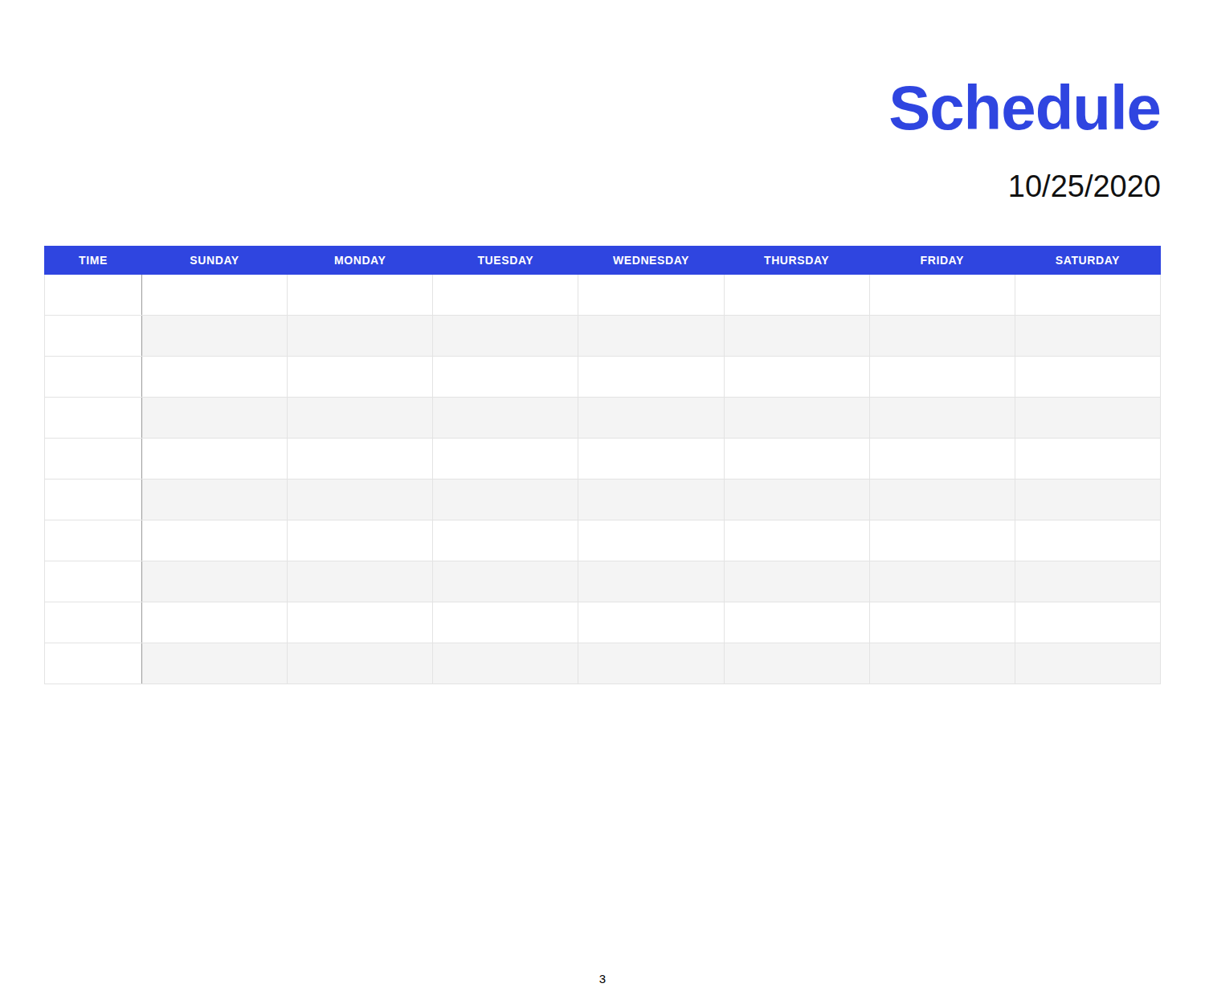Schedule
10/25/2020
| Time | Sunday | Monday | Tuesday | Wednesday | Thursday | Friday | Saturday |
| --- | --- | --- | --- | --- | --- | --- | --- |
3